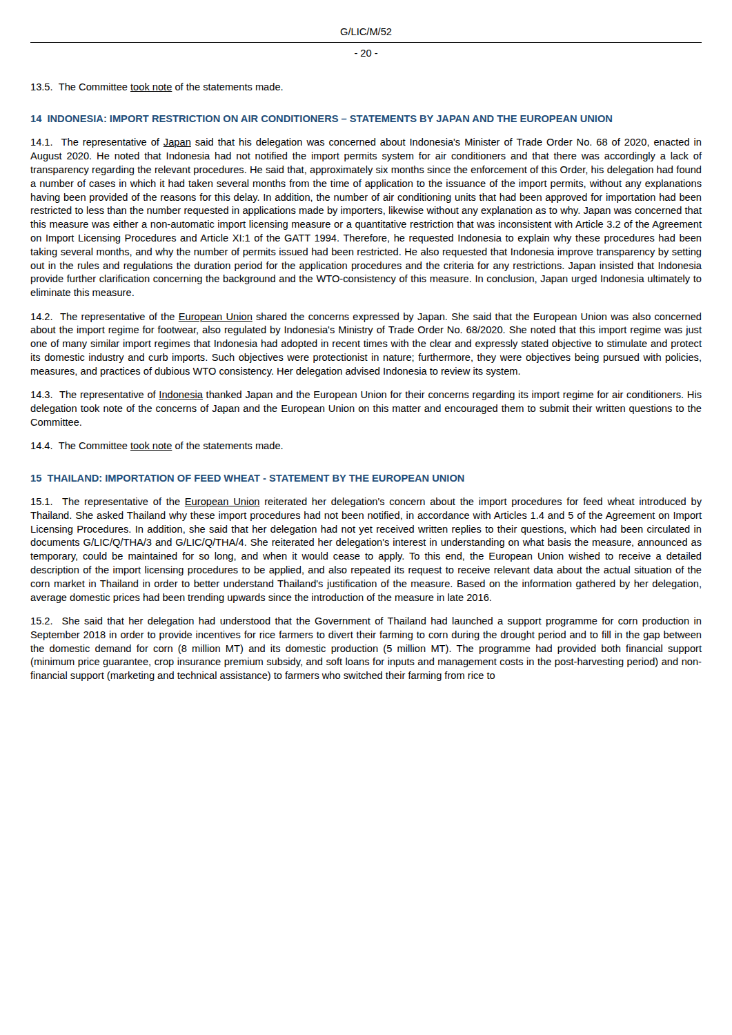G/LIC/M/52
- 20 -
13.5. The Committee took note of the statements made.
14 Indonesia: Import restriction on air conditioners – statements by Japan and the European Union
14.1. The representative of Japan said that his delegation was concerned about Indonesia's Minister of Trade Order No. 68 of 2020, enacted in August 2020. He noted that Indonesia had not notified the import permits system for air conditioners and that there was accordingly a lack of transparency regarding the relevant procedures. He said that, approximately six months since the enforcement of this Order, his delegation had found a number of cases in which it had taken several months from the time of application to the issuance of the import permits, without any explanations having been provided of the reasons for this delay. In addition, the number of air conditioning units that had been approved for importation had been restricted to less than the number requested in applications made by importers, likewise without any explanation as to why. Japan was concerned that this measure was either a non-automatic import licensing measure or a quantitative restriction that was inconsistent with Article 3.2 of the Agreement on Import Licensing Procedures and Article XI:1 of the GATT 1994. Therefore, he requested Indonesia to explain why these procedures had been taking several months, and why the number of permits issued had been restricted. He also requested that Indonesia improve transparency by setting out in the rules and regulations the duration period for the application procedures and the criteria for any restrictions. Japan insisted that Indonesia provide further clarification concerning the background and the WTO-consistency of this measure. In conclusion, Japan urged Indonesia ultimately to eliminate this measure.
14.2. The representative of the European Union shared the concerns expressed by Japan. She said that the European Union was also concerned about the import regime for footwear, also regulated by Indonesia's Ministry of Trade Order No. 68/2020. She noted that this import regime was just one of many similar import regimes that Indonesia had adopted in recent times with the clear and expressly stated objective to stimulate and protect its domestic industry and curb imports. Such objectives were protectionist in nature; furthermore, they were objectives being pursued with policies, measures, and practices of dubious WTO consistency. Her delegation advised Indonesia to review its system.
14.3. The representative of Indonesia thanked Japan and the European Union for their concerns regarding its import regime for air conditioners. His delegation took note of the concerns of Japan and the European Union on this matter and encouraged them to submit their written questions to the Committee.
14.4. The Committee took note of the statements made.
15 Thailand: Importation of feed wheat - statement by the European Union
15.1. The representative of the European Union reiterated her delegation's concern about the import procedures for feed wheat introduced by Thailand. She asked Thailand why these import procedures had not been notified, in accordance with Articles 1.4 and 5 of the Agreement on Import Licensing Procedures. In addition, she said that her delegation had not yet received written replies to their questions, which had been circulated in documents G/LIC/Q/THA/3 and G/LIC/Q/THA/4. She reiterated her delegation's interest in understanding on what basis the measure, announced as temporary, could be maintained for so long, and when it would cease to apply. To this end, the European Union wished to receive a detailed description of the import licensing procedures to be applied, and also repeated its request to receive relevant data about the actual situation of the corn market in Thailand in order to better understand Thailand's justification of the measure. Based on the information gathered by her delegation, average domestic prices had been trending upwards since the introduction of the measure in late 2016.
15.2. She said that her delegation had understood that the Government of Thailand had launched a support programme for corn production in September 2018 in order to provide incentives for rice farmers to divert their farming to corn during the drought period and to fill in the gap between the domestic demand for corn (8 million MT) and its domestic production (5 million MT). The programme had provided both financial support (minimum price guarantee, crop insurance premium subsidy, and soft loans for inputs and management costs in the post-harvesting period) and non-financial support (marketing and technical assistance) to farmers who switched their farming from rice to